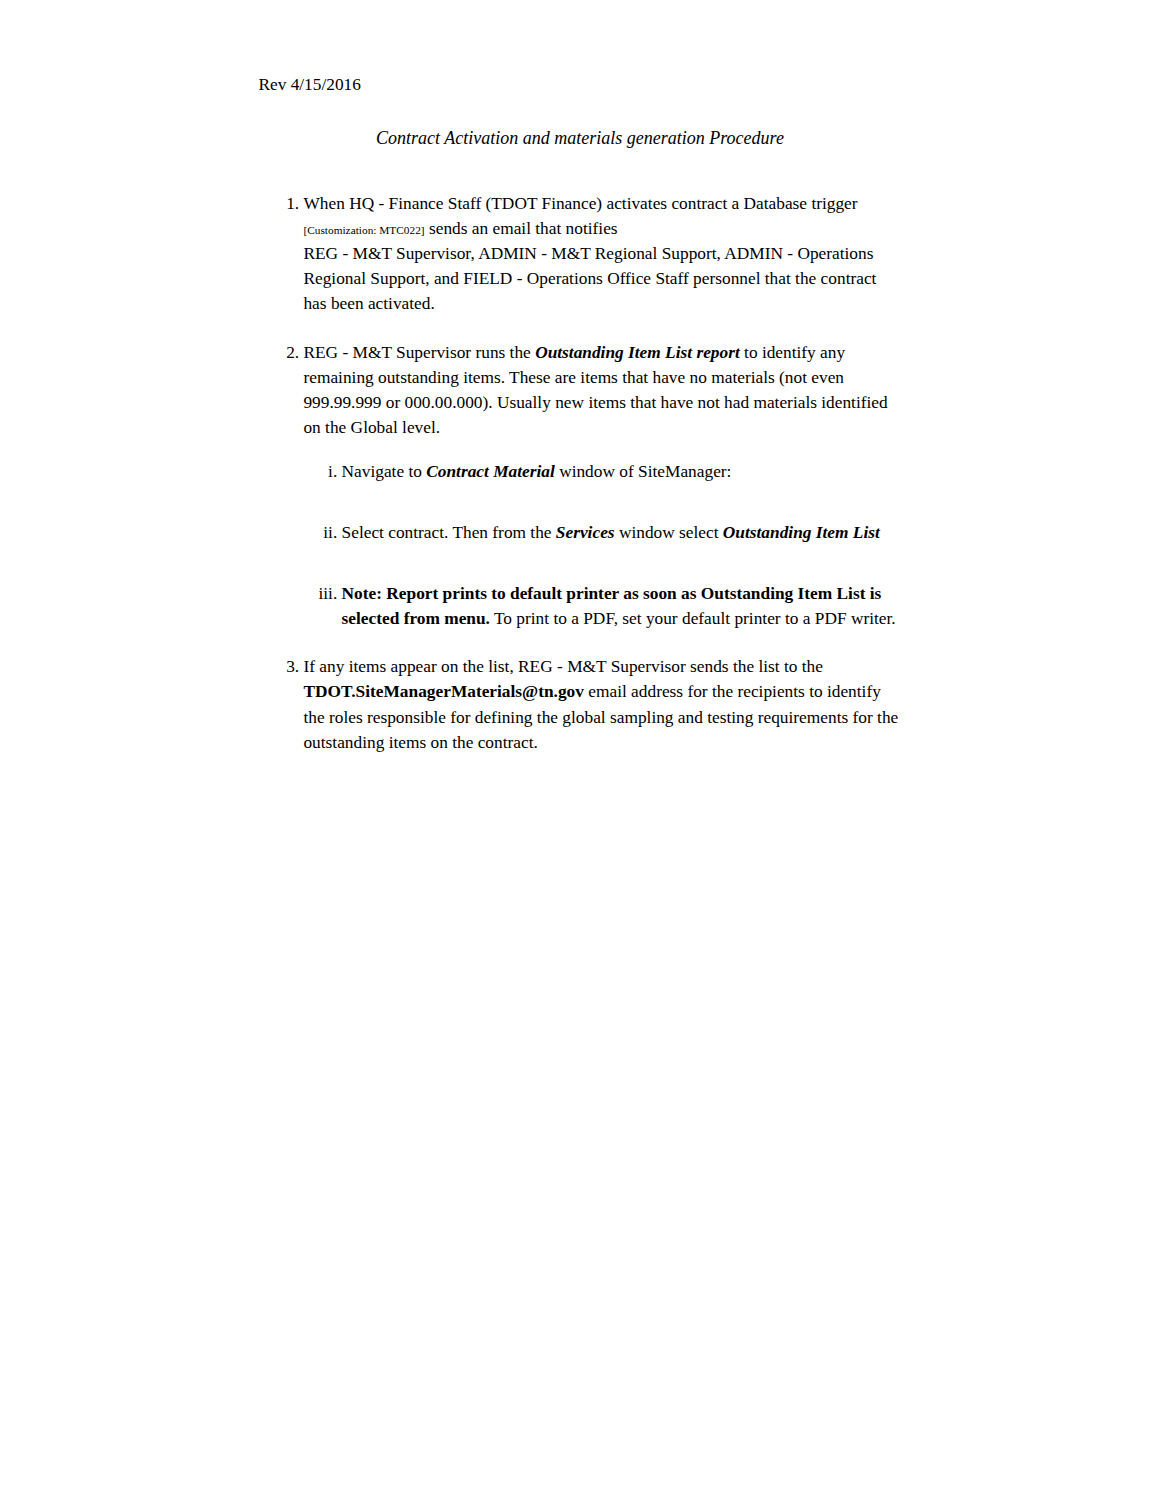Rev 4/15/2016
Contract Activation and materials generation Procedure
When HQ - Finance Staff (TDOT Finance) activates contract a Database trigger [Customization: MTC022] sends an email that notifies
REG - M&T Supervisor, ADMIN - M&T Regional Support, ADMIN - Operations Regional Support, and FIELD - Operations Office Staff personnel that the contract has been activated.
REG - M&T Supervisor runs the Outstanding Item List report to identify any remaining outstanding items. These are items that have no materials (not even 999.99.999 or 000.00.000). Usually new items that have not had materials identified on the Global level.
Navigate to Contract Material window of SiteManager:
Select contract. Then from the Services window select Outstanding Item List
Note: Report prints to default printer as soon as Outstanding Item List is selected from menu. To print to a PDF, set your default printer to a PDF writer.
If any items appear on the list, REG - M&T Supervisor sends the list to the TDOT.SiteManagerMaterials@tn.gov email address for the recipients to identify the roles responsible for defining the global sampling and testing requirements for the outstanding items on the contract.